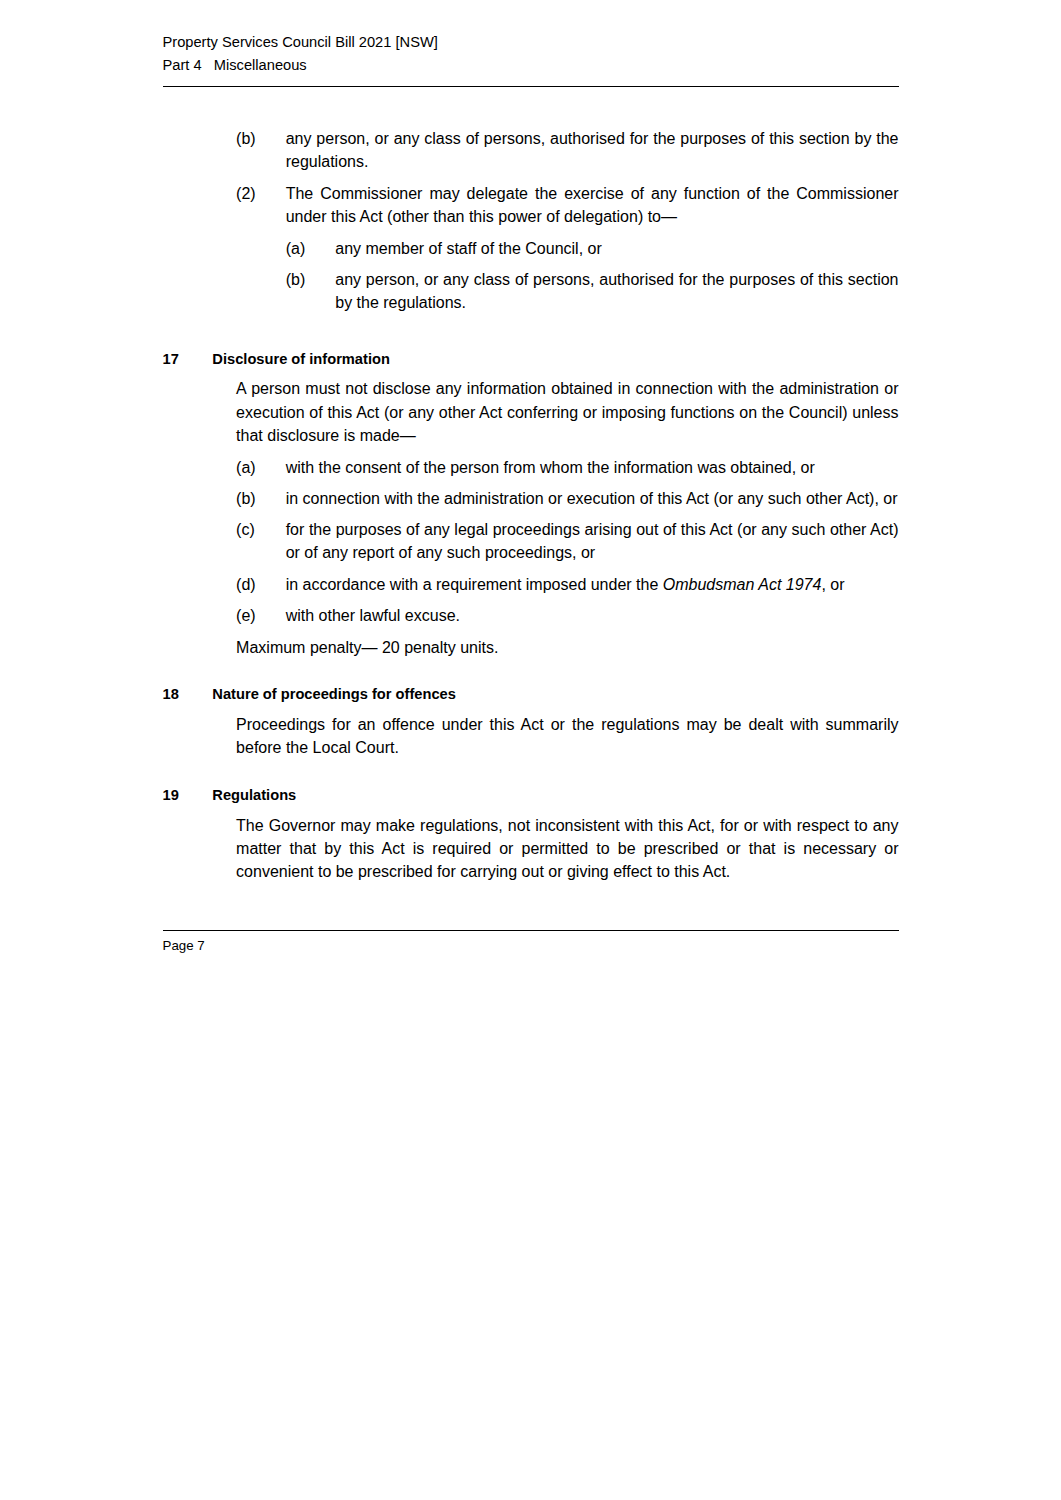Property Services Council Bill 2021 [NSW]
Part 4 Miscellaneous
(b) any person, or any class of persons, authorised for the purposes of this section by the regulations.
(2)
The Commissioner may delegate the exercise of any function of the Commissioner under this Act (other than this power of delegation) to—
(a) any member of staff of the Council, or
(b) any person, or any class of persons, authorised for the purposes of this section by the regulations.
17 Disclosure of information
A person must not disclose any information obtained in connection with the administration or execution of this Act (or any other Act conferring or imposing functions on the Council) unless that disclosure is made—
(a) with the consent of the person from whom the information was obtained, or
(b) in connection with the administration or execution of this Act (or any such other Act), or
(c) for the purposes of any legal proceedings arising out of this Act (or any such other Act) or of any report of any such proceedings, or
(d) in accordance with a requirement imposed under the Ombudsman Act 1974, or
(e) with other lawful excuse.
Maximum penalty— 20 penalty units.
18 Nature of proceedings for offences
Proceedings for an offence under this Act or the regulations may be dealt with summarily before the Local Court.
19 Regulations
The Governor may make regulations, not inconsistent with this Act, for or with respect to any matter that by this Act is required or permitted to be prescribed or that is necessary or convenient to be prescribed for carrying out or giving effect to this Act.
Page 7